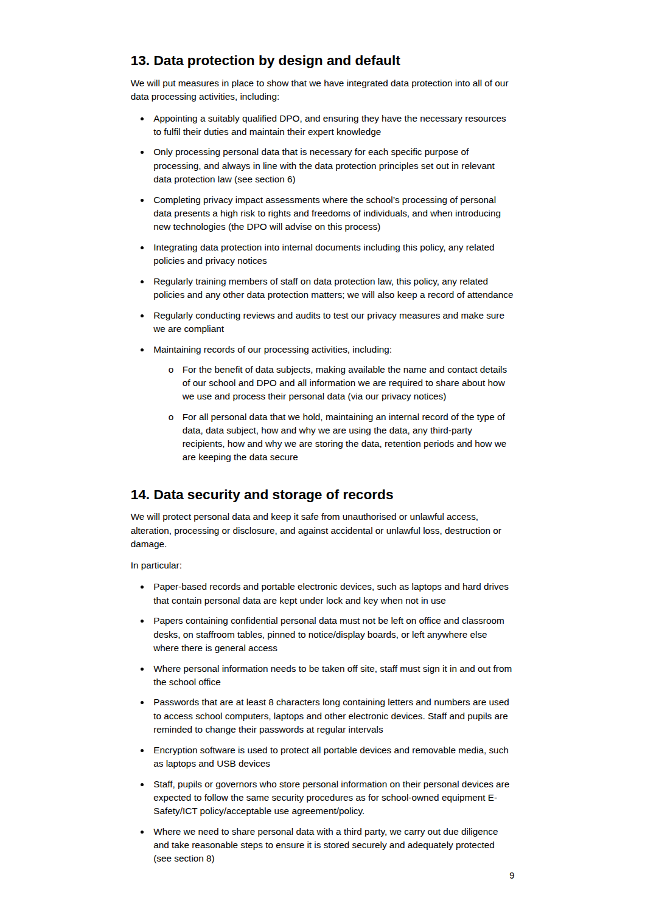13. Data protection by design and default
We will put measures in place to show that we have integrated data protection into all of our data processing activities, including:
Appointing a suitably qualified DPO, and ensuring they have the necessary resources to fulfil their duties and maintain their expert knowledge
Only processing personal data that is necessary for each specific purpose of processing, and always in line with the data protection principles set out in relevant data protection law (see section 6)
Completing privacy impact assessments where the school’s processing of personal data presents a high risk to rights and freedoms of individuals, and when introducing new technologies (the DPO will advise on this process)
Integrating data protection into internal documents including this policy, any related policies and privacy notices
Regularly training members of staff on data protection law, this policy, any related policies and any other data protection matters; we will also keep a record of attendance
Regularly conducting reviews and audits to test our privacy measures and make sure we are compliant
Maintaining records of our processing activities, including:
For the benefit of data subjects, making available the name and contact details of our school and DPO and all information we are required to share about how we use and process their personal data (via our privacy notices)
For all personal data that we hold, maintaining an internal record of the type of data, data subject, how and why we are using the data, any third-party recipients, how and why we are storing the data, retention periods and how we are keeping the data secure
14. Data security and storage of records
We will protect personal data and keep it safe from unauthorised or unlawful access, alteration, processing or disclosure, and against accidental or unlawful loss, destruction or damage.
In particular:
Paper-based records and portable electronic devices, such as laptops and hard drives that contain personal data are kept under lock and key when not in use
Papers containing confidential personal data must not be left on office and classroom desks, on staffroom tables, pinned to notice/display boards, or left anywhere else where there is general access
Where personal information needs to be taken off site, staff must sign it in and out from the school office
Passwords that are at least 8 characters long containing letters and numbers are used to access school computers, laptops and other electronic devices. Staff and pupils are reminded to change their passwords at regular intervals
Encryption software is used to protect all portable devices and removable media, such as laptops and USB devices
Staff, pupils or governors who store personal information on their personal devices are expected to follow the same security procedures as for school-owned equipment E-Safety/ICT policy/acceptable use agreement/policy.
Where we need to share personal data with a third party, we carry out due diligence and take reasonable steps to ensure it is stored securely and adequately protected (see section 8)
9